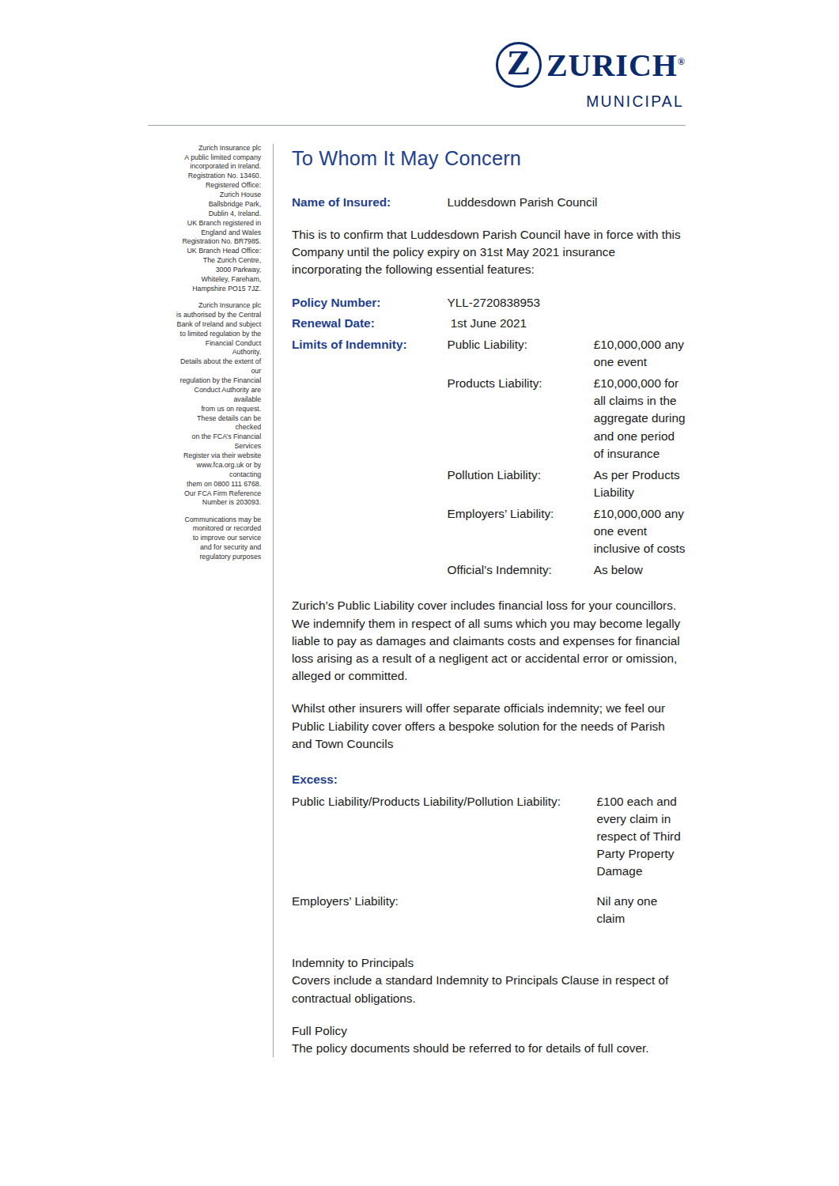Z ZURICH® MUNICIPAL
Zurich Insurance plc
A public limited company
incorporated in Ireland.
Registration No. 13460.
Registered Office:
Zurich House
Ballsbridge Park,
Dublin 4, Ireland.
UK Branch registered in
England and Wales
Registration No. BR7985.
UK Branch Head Office:
The Zurich Centre,
3000 Parkway,
Whiteley, Fareham,
Hampshire PO15 7JZ.
Zurich Insurance plc
is authorised by the Central
Bank of Ireland and subject
to limited regulation by the
Financial Conduct
Authority.
Details about the extent of
our
regulation by the Financial
Conduct Authority are
available
from us on request.
These details can be
checked
on the FCA’s Financial
Services
Register via their website
www.fca.org.uk or by
contacting
them on 0800 111 6768.
Our FCA Firm Reference
Number is 203093.
Communications may be
monitored or recorded
to improve our service
and for security and
regulatory purposes
To Whom It May Concern
Name of Insured: Luddesdown Parish Council
This is to confirm that Luddesdown Parish Council have in force with this Company until the policy expiry on 31st May 2021 insurance incorporating the following essential features:
| Policy Number: | YLL-2720838953 | |
| Renewal Date: | 1st June 2021 | |
| Limits of Indemnity: | Public Liability: | £10,000,000 any one event |
| | Products Liability: | £10,000,000 for all claims in the aggregate during and one period of insurance |
| | Pollution Liability: | As per Products Liability |
| | Employers’ Liability: | £10,000,000 any one event inclusive of costs |
| | Official’s Indemnity: | As below |
Zurich’s Public Liability cover includes financial loss for your councillors. We indemnify them in respect of all sums which you may become legally liable to pay as damages and claimants costs and expenses for financial loss arising as a result of a negligent act or accidental error or omission, alleged or committed.
Whilst other insurers will offer separate officials indemnity; we feel our Public Liability cover offers a bespoke solution for the needs of Parish and Town Councils
Excess:
| Public Liability/Products Liability/Pollution Liability: | £100 each and every claim in respect of Third Party Property Damage |
| Employers’ Liability: | Nil any one claim |
Indemnity to Principals
Covers include a standard Indemnity to Principals Clause in respect of contractual obligations.
Full Policy
The policy documents should be referred to for details of full cover.